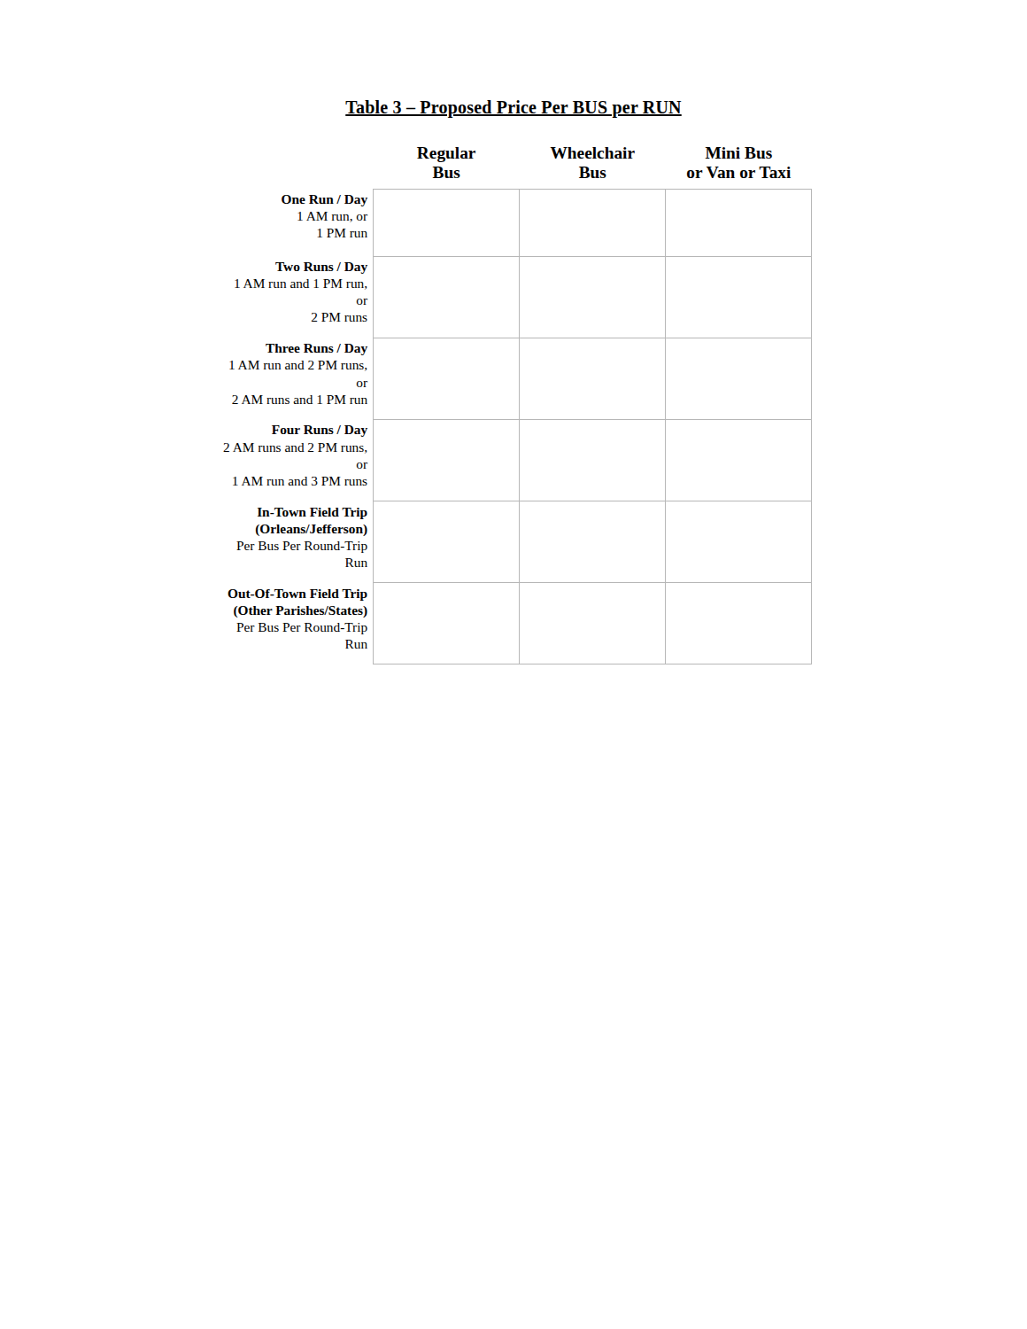Table 3 – Proposed Price Per BUS per RUN
| | Regular Bus | Wheelchair Bus | Mini Bus or Van or Taxi |
| --- | --- | --- | --- |
| One Run / Day 1 AM run, or 1 PM run | | | |
| Two Runs / Day 1 AM run and 1 PM run, or 2 PM runs | | | |
| Three Runs / Day 1 AM run and 2 PM runs, or 2 AM runs and 1 PM run | | | |
| Four Runs / Day 2 AM runs and 2 PM runs, or 1 AM run and 3 PM runs | | | |
| In-Town Field Trip (Orleans/Jefferson) Per Bus Per Round-Trip Run | | | |
| Out-Of-Town Field Trip (Other Parishes/States) Per Bus Per Round-Trip Run | | | |